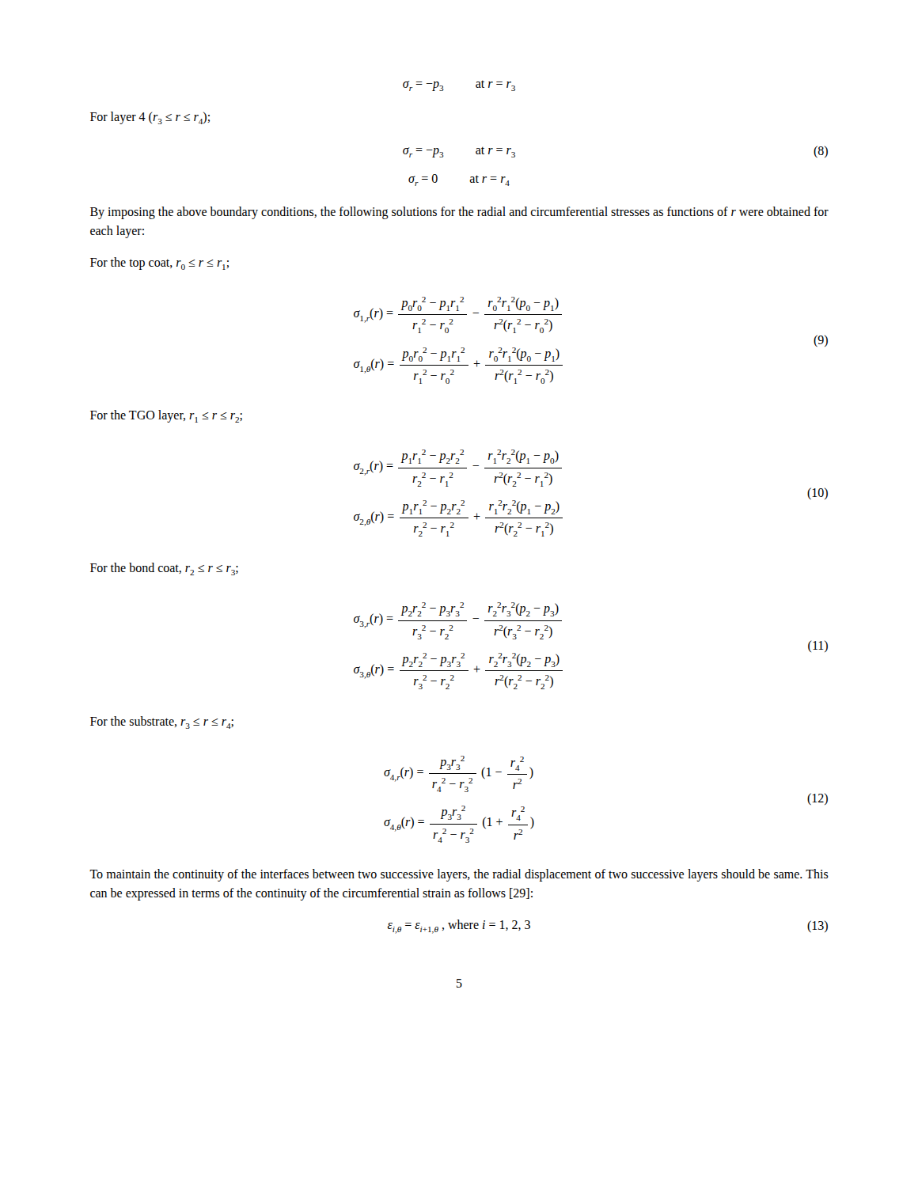σr = −p3 at r = r3
For layer 4 (r3 ≤ r ≤ r4);
σr = −p3 at r = r3 (8)
σr = 0 at r = r4
By imposing the above boundary conditions, the following solutions for the radial and circumferential stresses as functions of r were obtained for each layer:
For the top coat, r0 ≤ r ≤ r1;
σ1,r(r) = p0r02 − p1r12 r12 − r02 − r02r12(p0 − p1) r2(r12 − r02)
σ1,θ(r) = p0r02 − p1r12 r12 − r02 + r02r12(p0 − p1) r2(r12 − r02)
(9)
For the TGO layer, r1 ≤ r ≤ r2;
σ2,r(r) = p1r12 − p2r22 r22 − r12 − r12r22(p1 − p0) r2(r22 − r12)
σ2,θ(r) = p1r12 − p2r22 r22 − r12 + r12r22(p1 − p2) r2(r22 − r12)
(10)
For the bond coat, r2 ≤ r ≤ r3;
σ3,r(r) = p2r22 − p3r32 r32 − r22 − r22r32(p2 − p3) r2(r32 − r22)
σ3,θ(r) = p2r22 − p3r32 r32 − r22 + r22r32(p2 − p3) r2(r22 − r22)
(11)
For the substrate, r3 ≤ r ≤ r4;
σ4,r(r) = p3r32 r42 − r32 (1 − r42 r2)
σ4,θ(r) = p3r32 r42 − r32 (1 + r42 r2)
(12)
To maintain the continuity of the interfaces between two successive layers, the radial displacement of two successive layers should be same. This can be expressed in terms of the continuity of the circumferential strain as follows [29]:
εi,θ = εi+1,θ , where i = 1, 2, 3 (13)
5